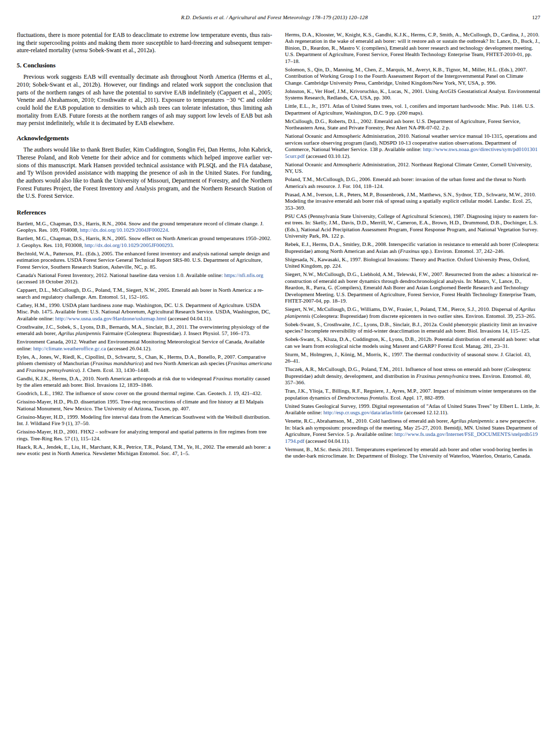127 R.D. DeSantis et al. / Agricultural and Forest Meteorology 178–179 (2013) 120–128
fluctuations, there is more potential for EAB to deacclimate to extreme low temperature events, thus raising their supercooling points and making them more susceptible to hard-freezing and subsequent temperature-related mortality (sensu Sobek-Swant et al., 2012a).
5. Conclusions
Previous work suggests EAB will eventually decimate ash throughout North America (Herms et al., 2010; Sobek-Swant et al., 2012b). However, our findings and related work support the conclusion that parts of the northern ranges of ash have the potential to survive EAB indefinitely (Cappaert et al., 2005; Venette and Abrahamson, 2010; Crosthwaite et al., 2011). Exposure to temperatures −30 °C and colder could hold the EAB population to densities to which ash trees can tolerate infestation, thus limiting ash mortality from EAB. Future forests at the northern ranges of ash may support low levels of EAB but ash may persist indefinitely, while it is decimated by EAB elsewhere.
Acknowledgements
The authors would like to thank Brett Butler, Kim Cuddington, Songlin Fei, Dan Herms, John Kabrick, Therese Poland, and Rob Venette for their advice and for comments which helped improve earlier versions of this manuscript. Mark Hansen provided technical assistance with PLSQL and the FIA database, and Ty Wilson provided assistance with mapping the presence of ash in the United States. For funding, the authors would also like to thank the University of Missouri, Department of Forestry, and the Northern Forest Futures Project, the Forest Inventory and Analysis program, and the Northern Research Station of the U.S. Forest Service.
References
Bartlett, M.G., Chapman, D.S., Harris, R.N., 2004. Snow and the ground temperature record of climate change. J. Geophys. Res. 109, F04008, http://dx.doi.org/10.1029/2004JF000224.
Bartlett, M.G., Chapman, D.S., Harris, R.N., 2005. Snow effect on North American ground temperatures 1950–2002. J. Geophys. Res. 110, F03008, http://dx.doi.org/10.1029/2005JF000293.
Bechtold, W.A., Patterson, P.L. (Eds.), 2005. The enhanced forest inventory and analysis national sample design and estimation procedures. USDA Forest Service General Technical Report SRS-80. U.S. Department of Agriculture, Forest Service, Southern Research Station, Asheville, NC, p. 85.
Canada's National Forest Inventory, 2012. National baseline data version 1.0. Available online: https://nfi.nfis.org (accessed 18 October 2012).
Cappaert, D.L., McCullough, D.G., Poland, T.M., Siegert, N.W., 2005. Emerald ash borer in North America: a research and regulatory challenge. Am. Entomol. 51, 152–165.
Cathey, H.M., 1990. USDA plant hardiness zone map. Washington, DC. U.S. Department of Agriculture. USDA Misc. Pub. 1475. Available from: U.S. National Arboretum, Agricultural Research Service. USDA, Washington, DC, Available online: http://www.usna.usda.gov/Hardzone/ushzmap.html (accessed 04.04.11).
Crosthwaite, J.C., Sobek, S., Lyons, D.B., Bernards, M.A., Sinclair, B.J., 2011. The overwintering physiology of the emerald ash borer, Agrilus planipennis Fairmaire (Coleoptera: Buprestidae). J. Insect Physiol. 57, 166–173.
Environment Canada, 2012. Weather and Environmental Monitoring Meteorological Service of Canada, Available online: http://climate.weatheroffice.gc.ca (accessed 26.04.12).
Eyles, A., Jones, W., Riedl, K., Cipollini, D., Schwartz, S., Chan, K., Herms, D.A., Bonello, P., 2007. Comparative phloem chemistry of Manchurian (Fraxinus mandshurica) and two North American ash species (Fraxinus americana and Fraxinus pennsylvanica). J. Chem. Ecol. 33, 1430–1448.
Gandhi, K.J.K., Herms, D.A., 2010. North American arthropods at risk due to widespread Fraxinus mortality caused by the alien emerald ash borer. Biol. Invasions 12, 1839–1846.
Goodrich, L.E., 1982. The influence of snow cover on the ground thermal regime. Can. Geotech. J. 19, 421–432.
Grissino-Mayer, H.D., Ph.D. dissertation 1995. Tree-ring reconstructions of climate and fire history at El Malpais National Monument, New Mexico. The University of Arizona, Tucson, pp. 407.
Grissino-Mayer, H.D., 1999. Modeling fire interval data from the American Southwest with the Weibull distribution. Int. J. Wildland Fire 9 (1), 37–50.
Grissino-Mayer, H.D., 2001. FHX2 – software for analyzing temporal and spatial patterns in fire regimes from tree rings. Tree-Ring Res. 57 (1), 115–124.
Haack, R.A., Jendek, E., Liu, H., Marchant, K.R., Petrice, T.R., Poland, T.M., Ye, H., 2002. The emerald ash borer: a new exotic pest in North America. Newsletter Michigan Entomol. Soc. 47, 1–5.
Herms, D.A., Klooster, W., Knight, K.S., Gandhi, K.J.K., Herms, C.P., Smith, A., McCullough, D., Cardina, J., 2010. Ash regeneration in the wake of emerald ash borer: will it restore ash or sustain the outbreak? In: Lance, D., Buck, J., Binion, D., Reardon, R., Mastro V. (compilers), Emerald ash borer research and technology development meeting. U.S. Department of Agriculture, Forest Service, Forest Health Technology Enterprise Team, FHTET-2010-01, pp. 17–18.
Solomon, S., Qin, D., Manning, M., Chen, Z., Marquis, M., Averyt, K.B., Tignor, M., Miller, H.L. (Eds.), 2007. Contribution of Working Group I to the Fourth Assessment Report of the Intergovernmental Panel on Climate Change. Cambridge University Press, Cambridge, United Kingdom/New York, NY, USA, p. 996.
Johnston, K., Ver Hoef, J.M., Krivoruchko, K., Lucas, N., 2001. Using ArcGIS Geostatistical Analyst. Environmental Systems Research, Redlands, CA, USA, pp. 300.
Little, E.L., Jr., 1971. Atlas of United States trees, vol. 1, conifers and important hardwoods: Misc. Pub. 1146. U.S. Department of Agriculture, Washington, D.C. 9 pp. (200 maps).
McCullough, D.G., Roberts, D.L., 2002. Emerald ash borer. U.S. Department of Agriculture, Forest Service, Northeastern Area, State and Private Forestry, Pest Alert NA-PR-07-02. 2 p.
National Oceanic and Atmospheric Administration, 2010. National weather service manual 10-1315, operations and services surface observing program (land), NDSPD 10-13 cooperative station observations. Department of Commerce, National Weather Service. 138 p. Available online: http://www.nws.noaa.gov/directives/sym/pd01013015curr.pdf (accessed 03.10.12).
National Oceanic and Atmospheric Administration, 2012. Northeast Regional Climate Center, Cornell University, NY, US.
Poland, T.M., McCullough, D.G., 2006. Emerald ash borer: invasion of the urban forest and the threat to North America's ash resource. J. For. 104, 118–124.
Prasad, A.M., Iverson, L.R., Peters, M.P., Bossenbroek, J.M., Matthews, S.N., Sydnor, T.D., Schwartz, M.W., 2010. Modeling the invasive emerald ash borer risk of spread using a spatially explicit cellular model. Landsc. Ecol. 25, 353–369.
PSU CAS (Pennsylvania State University, College of Agricultural Sciences), 1987. Diagnosing injury to eastern forest trees. In: Skelly, J.M., Davis, D.D., Merrill, W., Cameron, E.A., Brown, H.D., Drummond, D.B., Dochinger, L.S. (Eds.), National Acid Precipitation Assessment Program, Forest Response Program, and National Vegetation Survey. University Park, PA. 122 p.
Rebek, E.J., Herms, D.A., Smitley, D.R., 2008. Interspecific variation in resistance to emerald ash borer (Coleoptera: Buprestidae) among North American and Asian ash (Fraxinus spp.). Environ. Entomol. 37, 242–246.
Shigesada, N., Kawasaki, K., 1997. Biological Invasions: Theory and Practice. Oxford University Press, Oxford, United Kingdom, pp. 224.
Siegert, N.W., McCullough, D.G., Liebhold, A.M., Telewski, F.W., 2007. Resurrected from the ashes: a historical reconstruction of emerald ash borer dynamics through dendrochronological analysis. In: Mastro, V., Lance, D., Reardon, R., Parra, G. (Compilers), Emerald Ash Borer and Asian Longhorned Beetle Research and Technology Development Meeting. U.S. Department of Agriculture, Forest Service, Forest Health Technology Enterprise Team, FHTET-2007-04, pp. 18–19.
Siegert, N.W., McCullough, D.G., Williams, D.W., Frasier, I., Poland, T.M., Pierce, S.J., 2010. Dispersal of Agrilus planipennis (Coleoptera: Buprestidae) from discrete epicenters in two outlier sites. Environ. Entomol. 39, 253–265.
Sobek-Swant, S., Crosthwaite, J.C., Lyons, D.B., Sinclair, B.J., 2012a. Could phenotypic plasticity limit an invasive species? Incomplete reversibility of mid-winter deacclimation in emerald ash borer. Biol. Invasions 14, 115–125.
Sobek-Swant, S., Kluza, D.A., Cuddington, K., Lyons, D.B., 2012b. Potential distribution of emerald ash borer: what can we learn from ecological niche models using Maxent and GARP? Forest Ecol. Manag. 281, 23–31.
Sturm, M., Holmgren, J., König, M., Morris, K., 1997. The thermal conductivity of seasonal snow. J. Glaciol. 43, 26–41.
Tluczek, A.R., McCullough, D.G., Poland, T.M., 2011. Influence of host stress on emerald ash borer (Coleoptera: Buprestidae) adult density, development, and distribution in Fraxinus pennsylvanica trees. Environ. Entomol. 40, 357–366.
Tran, J.K., Ylioja, T., Billings, R.F., Regniere, J., Ayres, M.P., 2007. Impact of minimum winter temperatures on the population dynamics of Dendroctonus frontalis. Ecol. Appl. 17, 882–899.
United States Geological Survey, 1999. Digital representation of "Atlas of United States Trees" by Elbert L. Little, Jr. Available online: http://esp.cr.usgs.gov/data/atlas/little (accessed 12.12.11).
Venette, R.C., Abrahamson, M., 2010. Cold hardiness of emerald ash borer, Agrilus planipennis: a new perspective. In: black ash symposium: proceedings of the meeting, May 25-27, 2010. Bemidji, MN. United States Department of Agriculture, Forest Service. 5 p. Available online: http://www.fs.usda.gov/Internet/FSE_DOCUMENTS/stelprdb5191794.pdf (accessed 04.04.11).
Vermunt, B., M.Sc. thesis 2011. Temperatures experienced by emerald ash borer and other wood-boring beetles in the under-bark microclimate. In: Department of Biology. The University of Waterloo, Waterloo, Ontario, Canada.